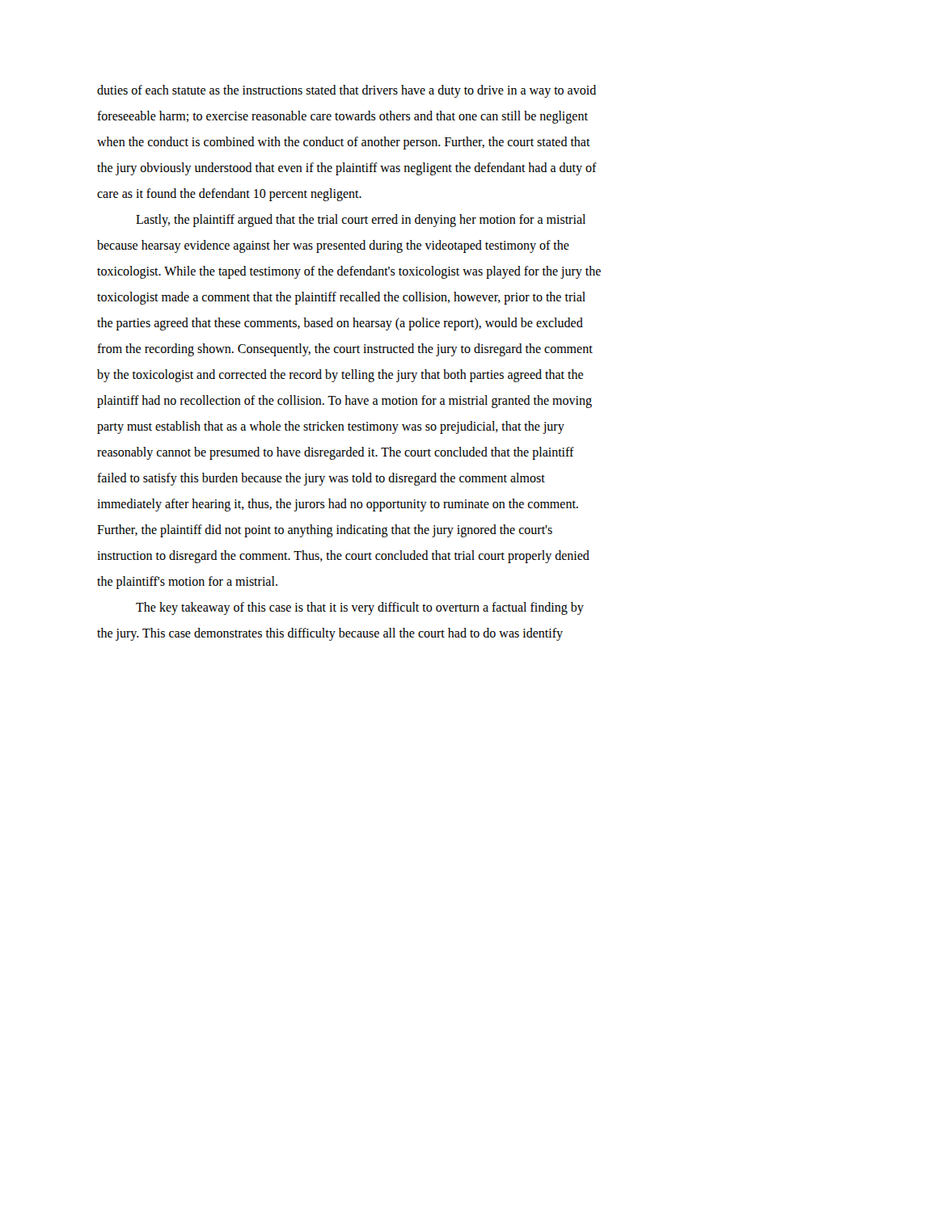duties of each statute as the instructions stated that drivers have a duty to drive in a way to avoid foreseeable harm; to exercise reasonable care towards others and that one can still be negligent when the conduct is combined with the conduct of another person. Further, the court stated that the jury obviously understood that even if the plaintiff was negligent the defendant had a duty of care as it found the defendant 10 percent negligent.
Lastly, the plaintiff argued that the trial court erred in denying her motion for a mistrial because hearsay evidence against her was presented during the videotaped testimony of the toxicologist. While the taped testimony of the defendant's toxicologist was played for the jury the toxicologist made a comment that the plaintiff recalled the collision, however, prior to the trial the parties agreed that these comments, based on hearsay (a police report), would be excluded from the recording shown. Consequently, the court instructed the jury to disregard the comment by the toxicologist and corrected the record by telling the jury that both parties agreed that the plaintiff had no recollection of the collision. To have a motion for a mistrial granted the moving party must establish that as a whole the stricken testimony was so prejudicial, that the jury reasonably cannot be presumed to have disregarded it. The court concluded that the plaintiff failed to satisfy this burden because the jury was told to disregard the comment almost immediately after hearing it, thus, the jurors had no opportunity to ruminate on the comment. Further, the plaintiff did not point to anything indicating that the jury ignored the court's instruction to disregard the comment. Thus, the court concluded that trial court properly denied the plaintiff's motion for a mistrial.
The key takeaway of this case is that it is very difficult to overturn a factual finding by the jury. This case demonstrates this difficulty because all the court had to do was identify